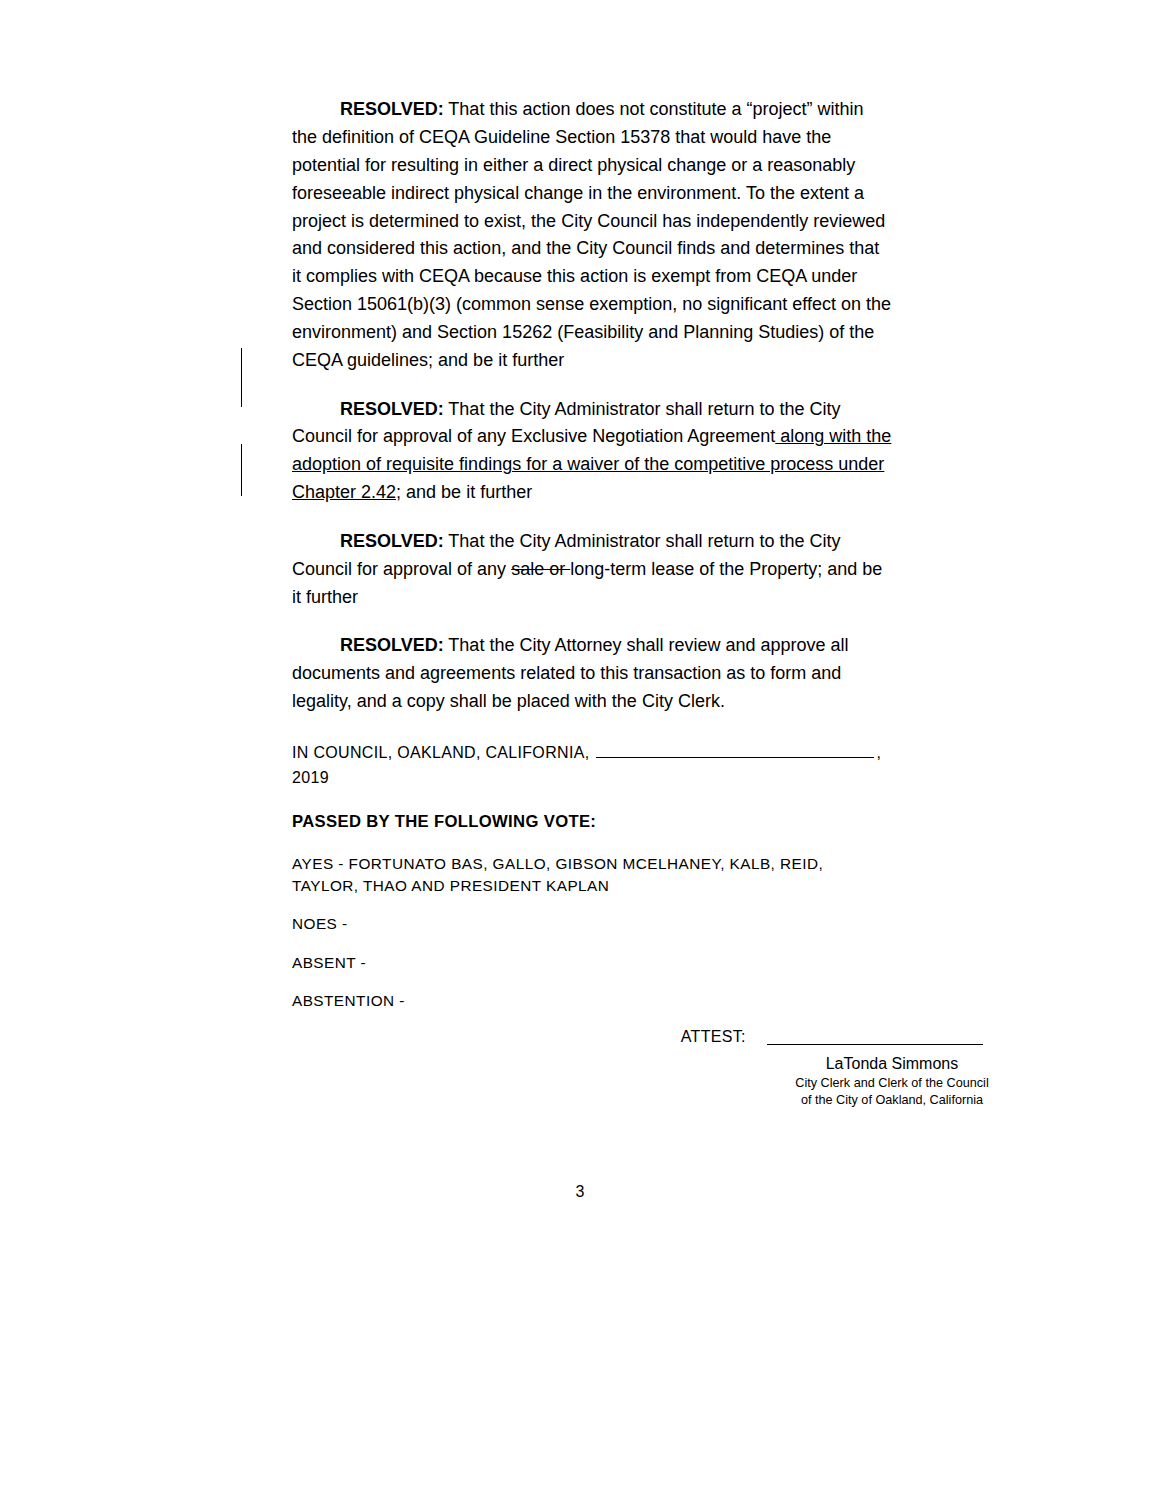RESOLVED: That this action does not constitute a “project” within the definition of CEQA Guideline Section 15378 that would have the potential for resulting in either a direct physical change or a reasonably foreseeable indirect physical change in the environment. To the extent a project is determined to exist, the City Council has independently reviewed and considered this action, and the City Council finds and determines that it complies with CEQA because this action is exempt from CEQA under Section 15061(b)(3) (common sense exemption, no significant effect on the environment) and Section 15262 (Feasibility and Planning Studies) of the CEQA guidelines; and be it further
RESOLVED: That the City Administrator shall return to the City Council for approval of any Exclusive Negotiation Agreement along with the adoption of requisite findings for a waiver of the competitive process under Chapter 2.42; and be it further
RESOLVED: That the City Administrator shall return to the City Council for approval of any sale or long-term lease of the Property; and be it further
RESOLVED: That the City Attorney shall review and approve all documents and agreements related to this transaction as to form and legality, and a copy shall be placed with the City Clerk.
IN COUNCIL, OAKLAND, CALIFORNIA, , 2019
PASSED BY THE FOLLOWING VOTE:
AYES - FORTUNATO BAS, GALLO, GIBSON MCELHANEY, KALB, REID, TAYLOR, THAO AND PRESIDENT KAPLAN
NOES -
ABSENT -
ABSTENTION -
ATTEST:
LaTonda Simmons
City Clerk and Clerk of the Council
of the City of Oakland, California
3